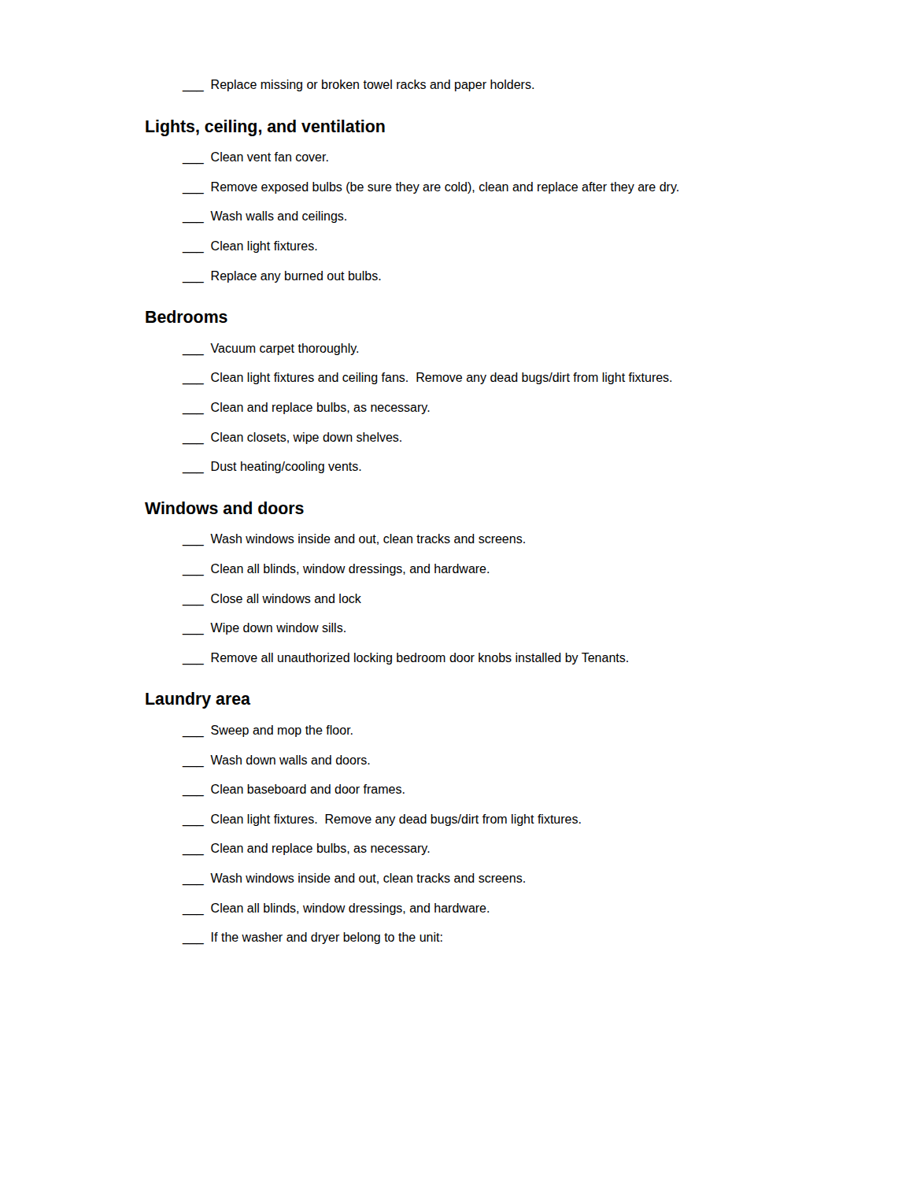___ Replace missing or broken towel racks and paper holders.
Lights, ceiling, and ventilation
___ Clean vent fan cover.
___ Remove exposed bulbs (be sure they are cold), clean and replace after they are dry.
___ Wash walls and ceilings.
___ Clean light fixtures.
___ Replace any burned out bulbs.
Bedrooms
___ Vacuum carpet thoroughly.
___ Clean light fixtures and ceiling fans. Remove any dead bugs/dirt from light fixtures.
___ Clean and replace bulbs, as necessary.
___ Clean closets, wipe down shelves.
___ Dust heating/cooling vents.
Windows and doors
___ Wash windows inside and out, clean tracks and screens.
___ Clean all blinds, window dressings, and hardware.
___ Close all windows and lock
___ Wipe down window sills.
___ Remove all unauthorized locking bedroom door knobs installed by Tenants.
Laundry area
___ Sweep and mop the floor.
___ Wash down walls and doors.
___ Clean baseboard and door frames.
___ Clean light fixtures. Remove any dead bugs/dirt from light fixtures.
___ Clean and replace bulbs, as necessary.
___ Wash windows inside and out, clean tracks and screens.
___ Clean all blinds, window dressings, and hardware.
___ If the washer and dryer belong to the unit: